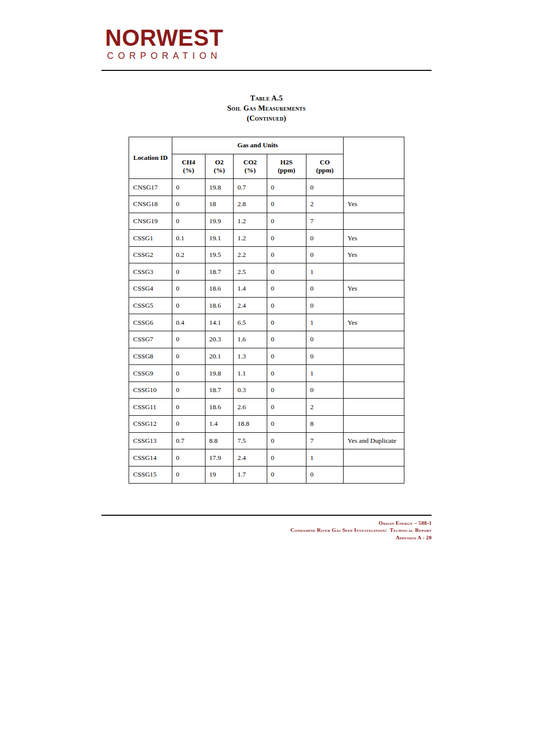NORWEST
CORPORATION
Table A.5
Soil Gas Measurements
(Continued)
| Location ID | Gas and Units | |
| --- | --- | --- |
| CH4 (%) | O2 (%) | CO2 (%) | H2S (ppm) | CO (ppm) |
| CNSG17 | 0 | 19.8 | 0.7 | 0 | 0 | |
| CNSG18 | 0 | 18 | 2.8 | 0 | 2 | Yes |
| CNSG19 | 0 | 19.9 | 1.2 | 0 | 7 | |
| CSSG1 | 0.1 | 19.1 | 1.2 | 0 | 0 | Yes |
| CSSG2 | 0.2 | 19.5 | 2.2 | 0 | 0 | Yes |
| CSSG3 | 0 | 18.7 | 2.5 | 0 | 1 | |
| CSSG4 | 0 | 18.6 | 1.4 | 0 | 0 | Yes |
| CSSG5 | 0 | 18.6 | 2.4 | 0 | 0 | |
| CSSG6 | 0.4 | 14.1 | 6.5 | 0 | 1 | Yes |
| CSSG7 | 0 | 20.3 | 1.6 | 0 | 0 | |
| CSSG8 | 0 | 20.1 | 1.3 | 0 | 0 | |
| CSSG9 | 0 | 19.8 | 1.1 | 0 | 1 | |
| CSSG10 | 0 | 18.7 | 0.3 | 0 | 0 | |
| CSSG11 | 0 | 18.6 | 2.6 | 0 | 2 | |
| CSSG12 | 0 | 1.4 | 18.8 | 0 | 8 | |
| CSSG13 | 0.7 | 8.8 | 7.5 | 0 | 7 | Yes and Duplicate |
| CSSG14 | 0 | 17.9 | 2.4 | 0 | 1 | |
| CSSG15 | 0 | 19 | 1.7 | 0 | 0 | |
Origin Energy – 588-1
Condamine River Gas Seep Investigation: Technical Report
Appendix A - 20